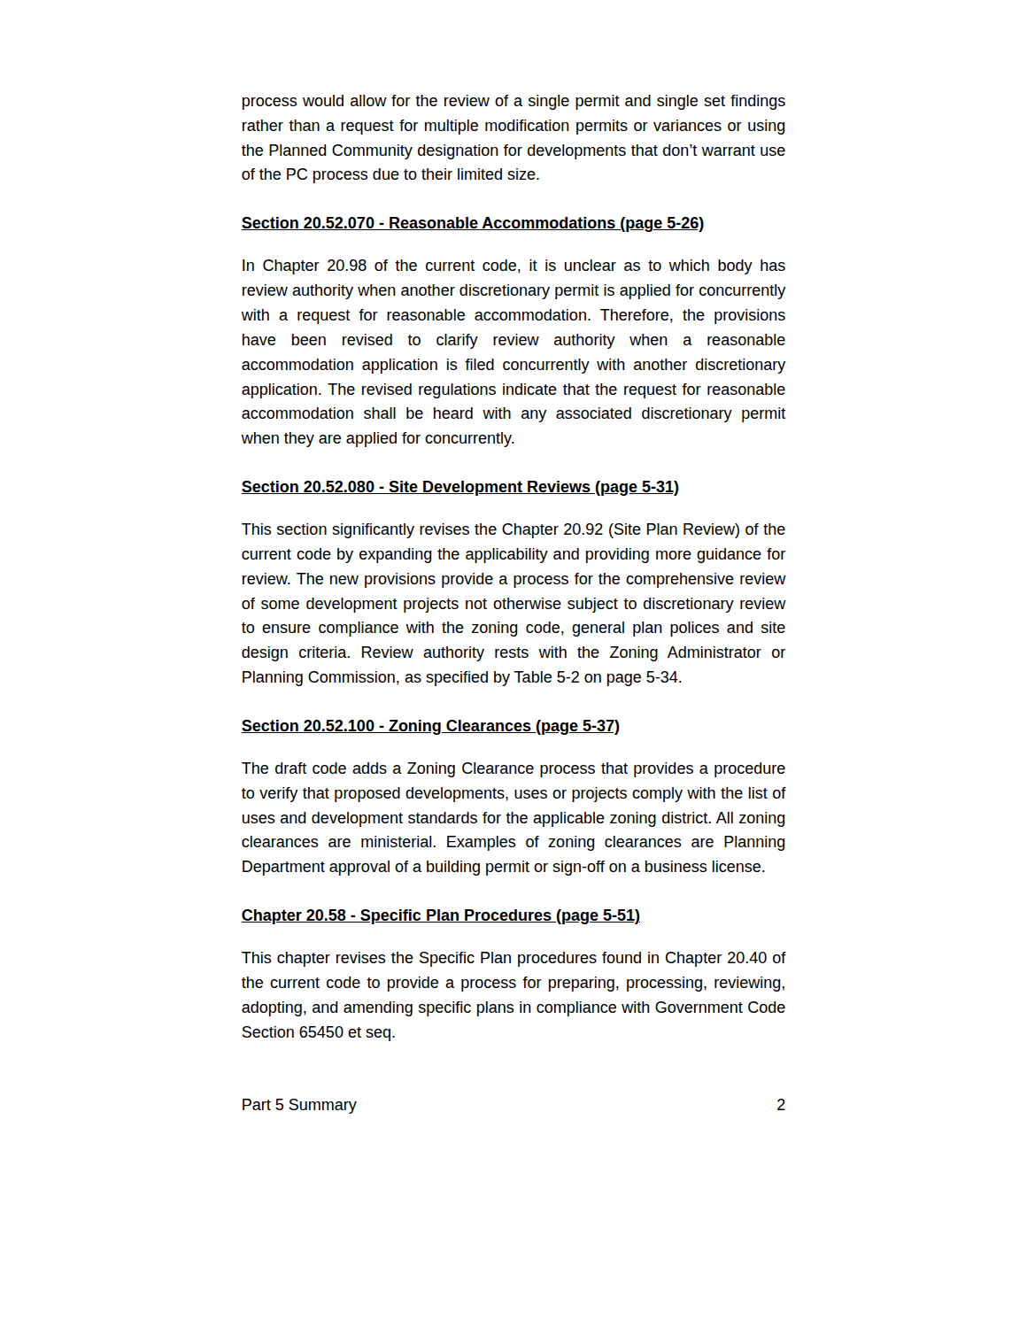process would allow for the review of a single permit and single set findings rather than a request for multiple modification permits or variances or using the Planned Community designation for developments that don’t warrant use of the PC process due to their limited size.
Section 20.52.070 - Reasonable Accommodations (page 5-26)
In Chapter 20.98 of the current code, it is unclear as to which body has review authority when another discretionary permit is applied for concurrently with a request for reasonable accommodation. Therefore, the provisions have been revised to clarify review authority when a reasonable accommodation application is filed concurrently with another discretionary application. The revised regulations indicate that the request for reasonable accommodation shall be heard with any associated discretionary permit when they are applied for concurrently.
Section 20.52.080 - Site Development Reviews (page 5-31)
This section significantly revises the Chapter 20.92 (Site Plan Review) of the current code by expanding the applicability and providing more guidance for review. The new provisions provide a process for the comprehensive review of some development projects not otherwise subject to discretionary review to ensure compliance with the zoning code, general plan polices and site design criteria. Review authority rests with the Zoning Administrator or Planning Commission, as specified by Table 5-2 on page 5-34.
Section 20.52.100 - Zoning Clearances (page 5-37)
The draft code adds a Zoning Clearance process that provides a procedure to verify that proposed developments, uses or projects comply with the list of uses and development standards for the applicable zoning district. All zoning clearances are ministerial. Examples of zoning clearances are Planning Department approval of a building permit or sign-off on a business license.
Chapter 20.58 - Specific Plan Procedures (page 5-51)
This chapter revises the Specific Plan procedures found in Chapter 20.40 of the current code to provide a process for preparing, processing, reviewing, adopting, and amending specific plans in compliance with Government Code Section 65450 et seq.
Part 5 Summary 2